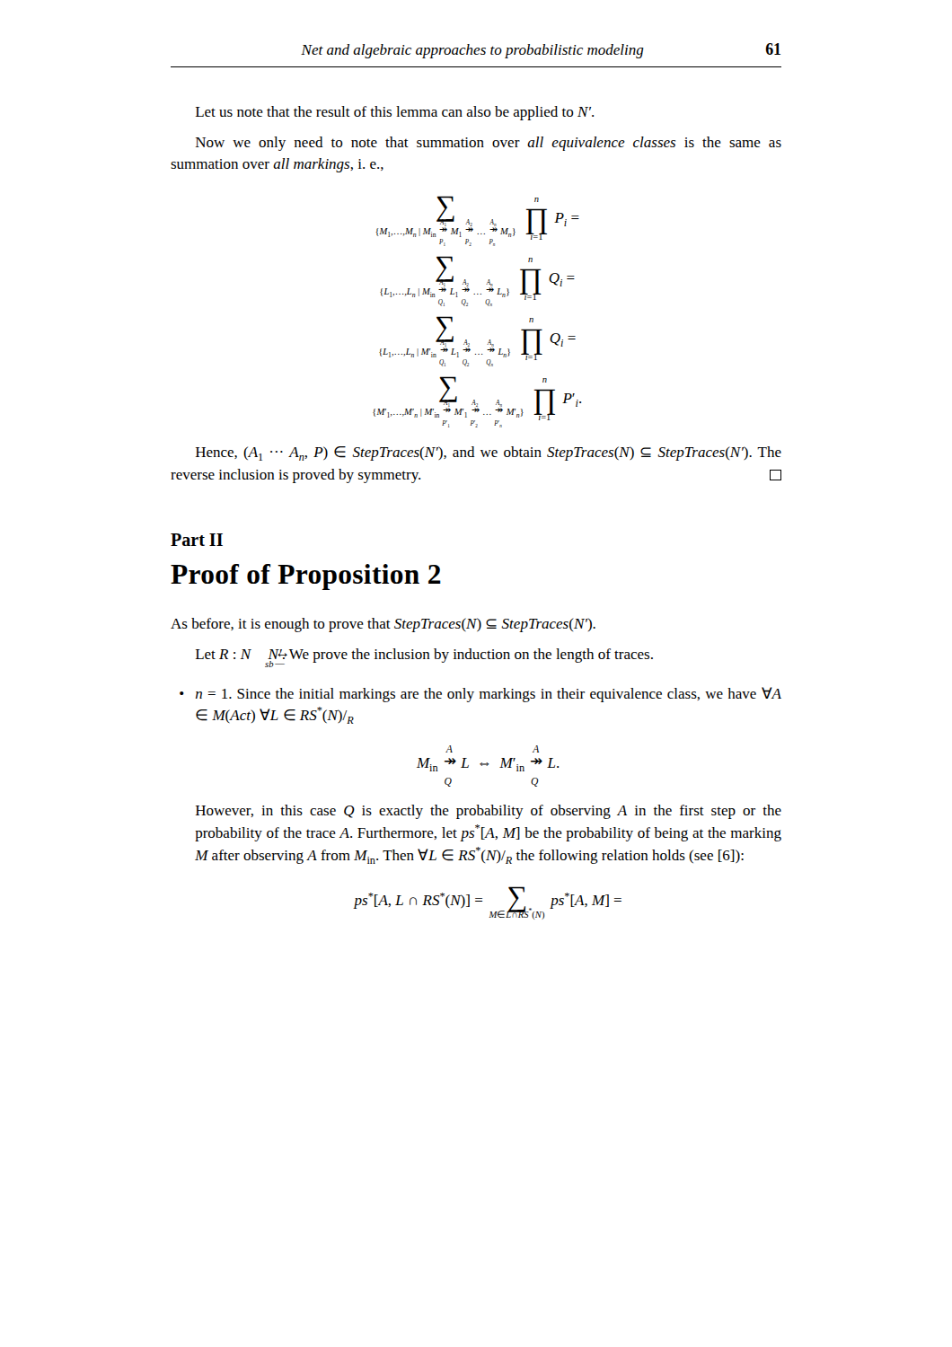Net and algebraic approaches to probabilistic modeling 61
Let us note that the result of this lemma can also be applied to N′.
Now we only need to note that summation over all equivalence classes is the same as summation over all markings, i. e.,
∑ {M1,…,Mn | Min A1↠P1 M1 A2↠P2 … An↠Pn Mn} n ∏ i=1 Pi = ∑ {L1,…,Ln | Min A1↠Q1 L1 A2↠Q2 … An↠Qn Ln} n ∏ i=1 Qi = ∑ {L1,…,Ln | M′in A1↠Q1 L1 A2↠Q2 … An↠Qn Ln} n ∏ i=1 Qi = ∑ {M′1,…,M′n | M′in A1↠P′1 M′1 A2↠P′2 … An↠P′n M′n} n ∏ i=1 P′i.
Hence, (A1 ··· An, P) ∈ StepTraces(N′), and we obtain StepTraces(N) ⊆ StepTraces(N′). The reverse inclusion is proved by symmetry.
Part II
Proof of Proposition 2
As before, it is enough to prove that StepTraces(N) ⊆ StepTraces(N′).
Let R : N↔—sb N′. We prove the inclusion by induction on the length of traces.
n = 1. Since the initial markings are the only markings in their equivalence class, we have ∀A ∈ M(Act) ∀L ∈ RS*(N)/R
Min A↠Q L ⇔ M′in A↠Q L.
However, in this case Q is exactly the probability of observing A in the first step or the probability of the trace A. Furthermore, let ps*[A, M] be the probability of being at the marking M after observing A from Min. Then ∀L ∈ RS*(N)/R the following relation holds (see [6]):
ps*[A, L ∩ RS*(N)] = ∑ M∈L∩RS*(N) ps*[A, M] =